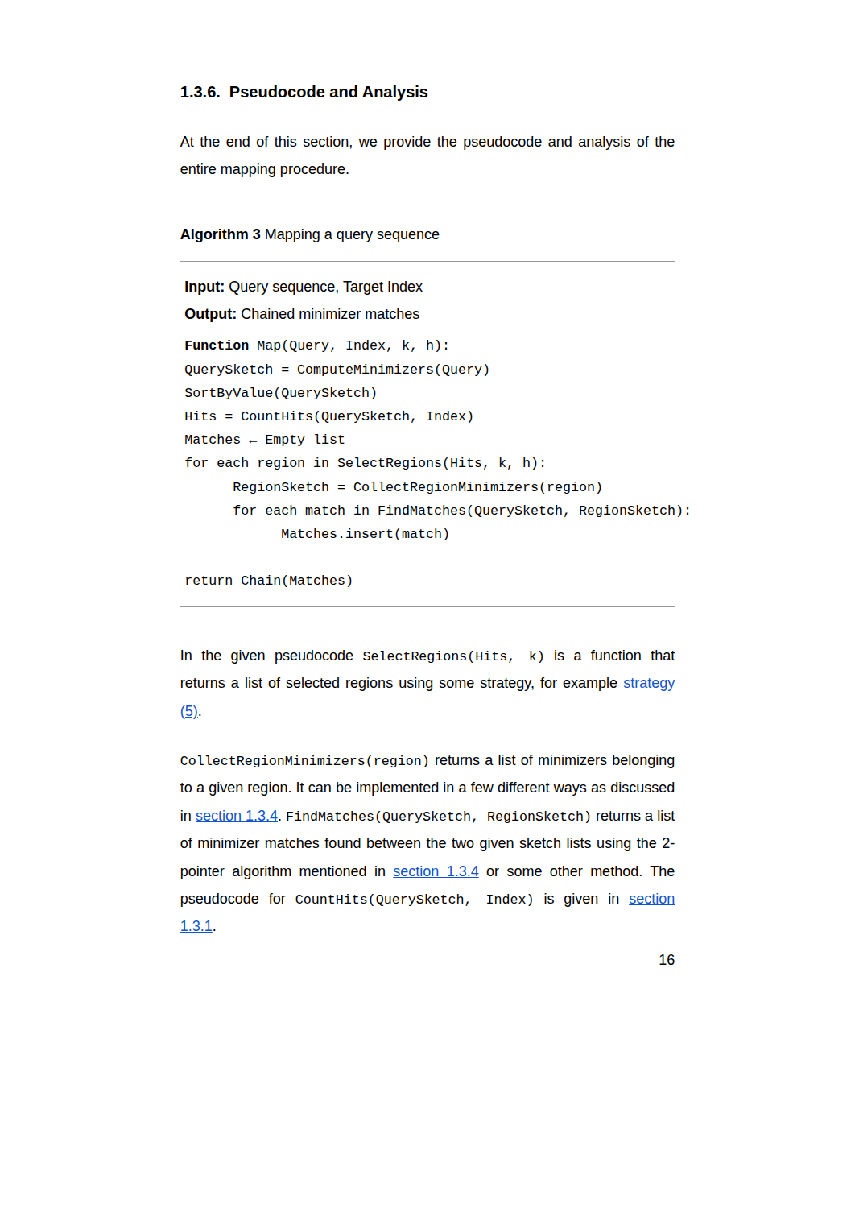1.3.6. Pseudocode and Analysis
At the end of this section, we provide the pseudocode and analysis of the entire mapping procedure.
Algorithm 3 Mapping a query sequence
Input: Query sequence, Target Index
Output: Chained minimizer matches
Function Map(Query, Index, k, h):
QuerySketch = ComputeMinimizers(Query)
SortByValue(QuerySketch)
Hits = CountHits(QuerySketch, Index)
Matches ← Empty list
for each region in SelectRegions(Hits, k, h):
      RegionSketch = CollectRegionMinimizers(region)
      for each match in FindMatches(QuerySketch, RegionSketch):
            Matches.insert(match)

return Chain(Matches)
In the given pseudocode SelectRegions(Hits, k) is a function that returns a list of selected regions using some strategy, for example strategy (5).
CollectRegionMinimizers(region) returns a list of minimizers belonging to a given region. It can be implemented in a few different ways as discussed in section 1.3.4. FindMatches(QuerySketch, RegionSketch) returns a list of minimizer matches found between the two given sketch lists using the 2-pointer algorithm mentioned in section 1.3.4 or some other method. The pseudocode for CountHits(QuerySketch, Index) is given in section 1.3.1.
16